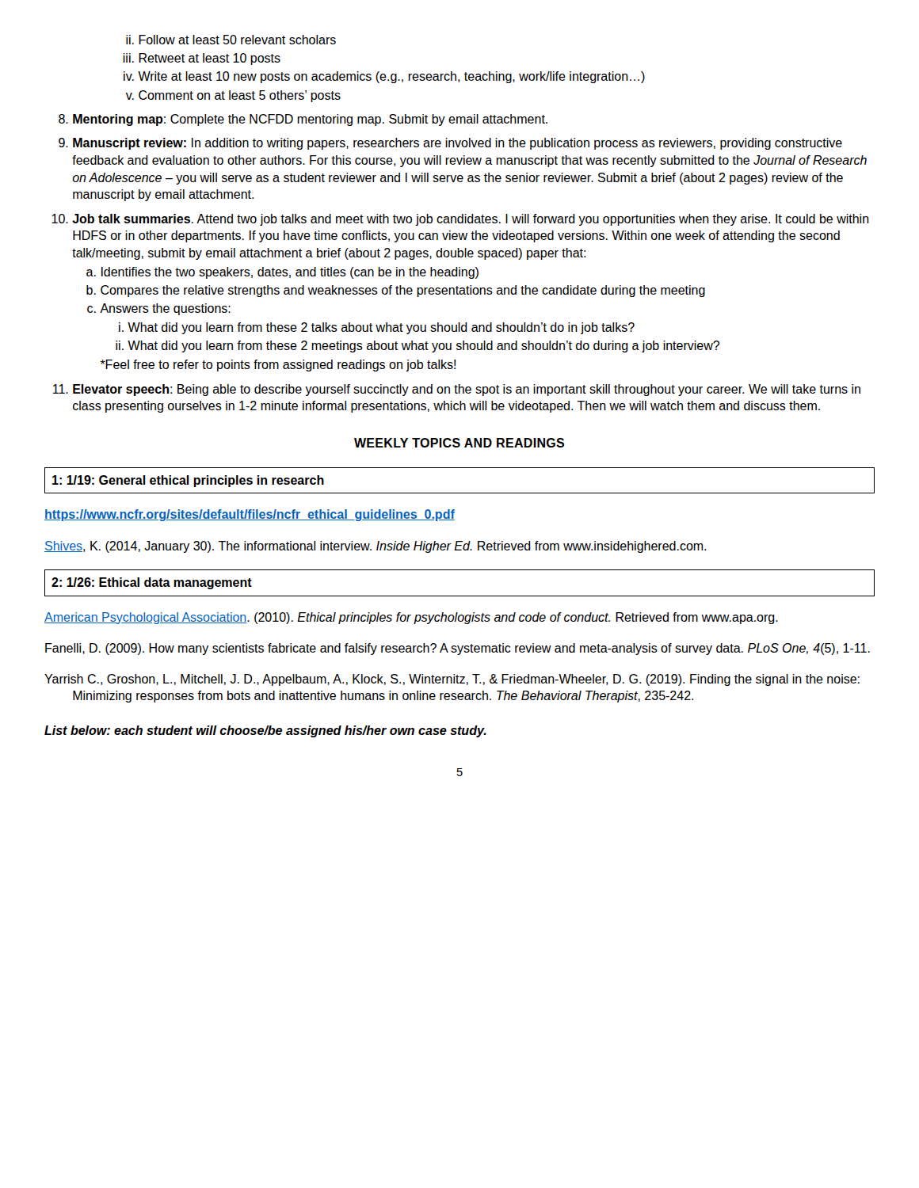Follow at least 50 relevant scholars
Retweet at least 10 posts
Write at least 10 new posts on academics (e.g., research, teaching, work/life integration…)
Comment on at least 5 others’ posts
Mentoring map: Complete the NCFDD mentoring map. Submit by email attachment.
Manuscript review: In addition to writing papers, researchers are involved in the publication process as reviewers, providing constructive feedback and evaluation to other authors. For this course, you will review a manuscript that was recently submitted to the Journal of Research on Adolescence – you will serve as a student reviewer and I will serve as the senior reviewer. Submit a brief (about 2 pages) review of the manuscript by email attachment.
Job talk summaries. Attend two job talks and meet with two job candidates. I will forward you opportunities when they arise. It could be within HDFS or in other departments. If you have time conflicts, you can view the videotaped versions. Within one week of attending the second talk/meeting, submit by email attachment a brief (about 2 pages, double spaced) paper that:
Identifies the two speakers, dates, and titles (can be in the heading)
Compares the relative strengths and weaknesses of the presentations and the candidate during the meeting
Answers the questions:
What did you learn from these 2 talks about what you should and shouldn’t do in job talks?
What did you learn from these 2 meetings about what you should and shouldn’t do during a job interview?
*Feel free to refer to points from assigned readings on job talks!
Elevator speech: Being able to describe yourself succinctly and on the spot is an important skill throughout your career. We will take turns in class presenting ourselves in 1-2 minute informal presentations, which will be videotaped. Then we will watch them and discuss them.
WEEKLY TOPICS AND READINGS
1: 1/19: General ethical principles in research
https://www.ncfr.org/sites/default/files/ncfr_ethical_guidelines_0.pdf
Shives, K. (2014, January 30). The informational interview. Inside Higher Ed. Retrieved from www.insidehighered.com.
2: 1/26: Ethical data management
American Psychological Association. (2010). Ethical principles for psychologists and code of conduct. Retrieved from www.apa.org.
Fanelli, D. (2009). How many scientists fabricate and falsify research? A systematic review and meta-analysis of survey data. PLoS One, 4(5), 1-11.
Yarrish C., Groshon, L., Mitchell, J. D., Appelbaum, A., Klock, S., Winternitz, T., & Friedman-Wheeler, D. G. (2019). Finding the signal in the noise: Minimizing responses from bots and inattentive humans in online research. The Behavioral Therapist, 235-242.
List below: each student will choose/be assigned his/her own case study.
5